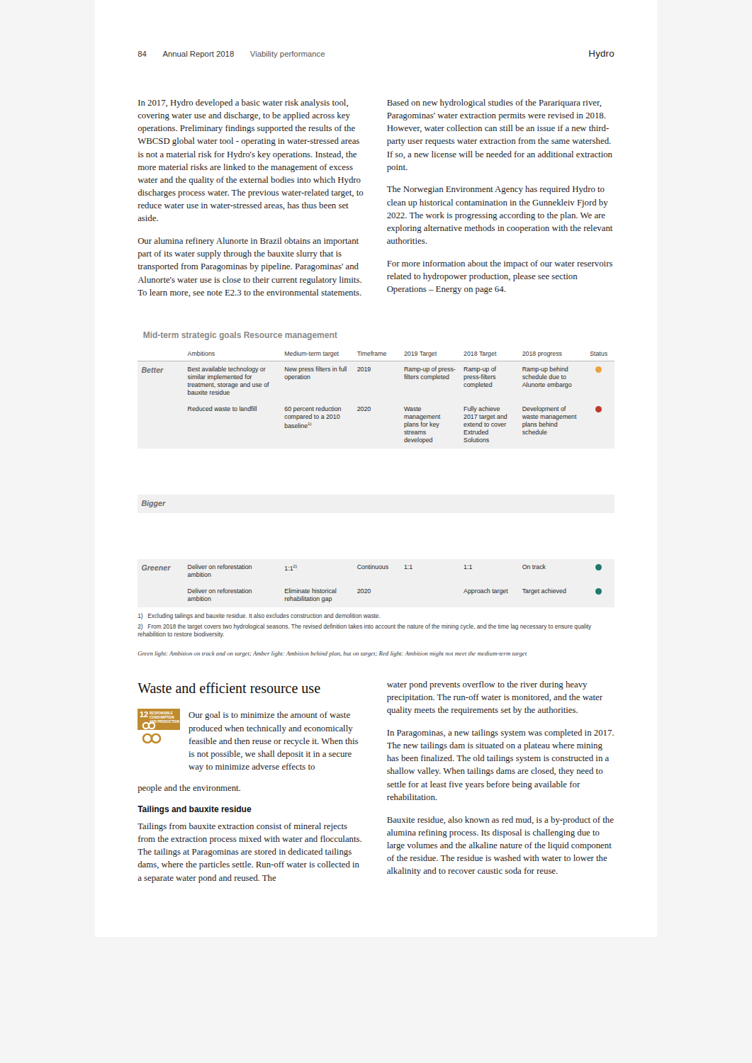84 Annual Report 2018 Viability performance Hydro
In 2017, Hydro developed a basic water risk analysis tool, covering water use and discharge, to be applied across key operations. Preliminary findings supported the results of the WBCSD global water tool - operating in water-stressed areas is not a material risk for Hydro's key operations. Instead, the more material risks are linked to the management of excess water and the quality of the external bodies into which Hydro discharges process water. The previous water-related target, to reduce water use in water-stressed areas, has thus been set aside.
Our alumina refinery Alunorte in Brazil obtains an important part of its water supply through the bauxite slurry that is transported from Paragominas by pipeline. Paragominas' and Alunorte's water use is close to their current regulatory limits. To learn more, see note E2.3 to the environmental statements.
Based on new hydrological studies of the Parariquara river, Paragominas' water extraction permits were revised in 2018. However, water collection can still be an issue if a new third-party user requests water extraction from the same watershed. If so, a new license will be needed for an additional extraction point.
The Norwegian Environment Agency has required Hydro to clean up historical contamination in the Gunnekleiv Fjord by 2022. The work is progressing according to the plan. We are exploring alternative methods in cooperation with the relevant authorities.
For more information about the impact of our water reservoirs related to hydropower production, please see section Operations – Energy on page 64.
Mid-term strategic goals Resource management
| | Ambitions | Medium-term target | Timeframe | 2019 Target | 2018 Target | 2018 progress | Status |
| --- | --- | --- | --- | --- | --- | --- | --- |
| Better | Best available technology or similar implemented for treatment, storage and use of bauxite residue | New press filters in full operation | 2019 | Ramp-up of press-filters completed | Ramp-up of press-filters completed | Ramp-up behind schedule due to Alunorte embargo | |
| Reduced waste to landfill | 60 percent reduction compared to a 2010 baseline 1) | 2020 | Waste management plans for key streams developed | Fully achieve 2017 target and extend to cover Extruded Solutions | Development of waste management plans behind schedule | |
| Bigger | | | | | | | |
| Greener | Deliver on reforestation ambition | 1:1 2) | Continuous | 1:1 | 1:1 | On track | |
| Deliver on reforestation ambition | Eliminate historical rehabilitation gap | 2020 | | Approach target | Target achieved | |
1) Excluding tailings and bauxite residue. It also excludes construction and demolition waste.
2) From 2018 the target covers two hydrological seasons. The revised definition takes into account the nature of the mining cycle, and the time lag necessary to ensure quality rehabilition to restore biodiversity.
Green light: Ambition on track and on target; Amber light: Ambition behind plan, but on target; Red light: Ambition might not meet the medium-term target
Waste and efficient resource use
12 RESPONSIBLE CONSUMPTION AND PRODUCTION
Our goal is to minimize the amount of waste produced when technically and economically feasible and then reuse or recycle it. When this is not possible, we shall deposit it in a secure way to minimize adverse effects to
people and the environment.
Tailings and bauxite residue
Tailings from bauxite extraction consist of mineral rejects from the extraction process mixed with water and flocculants. The tailings at Paragominas are stored in dedicated tailings dams, where the particles settle. Run-off water is collected in a separate water pond and reused. The
water pond prevents overflow to the river during heavy precipitation. The run-off water is monitored, and the water quality meets the requirements set by the authorities.
In Paragominas, a new tailings system was completed in 2017. The new tailings dam is situated on a plateau where mining has been finalized. The old tailings system is constructed in a shallow valley. When tailings dams are closed, they need to settle for at least five years before being available for rehabilitation.
Bauxite residue, also known as red mud, is a by-product of the alumina refining process. Its disposal is challenging due to large volumes and the alkaline nature of the liquid component of the residue. The residue is washed with water to lower the alkalinity and to recover caustic soda for reuse.